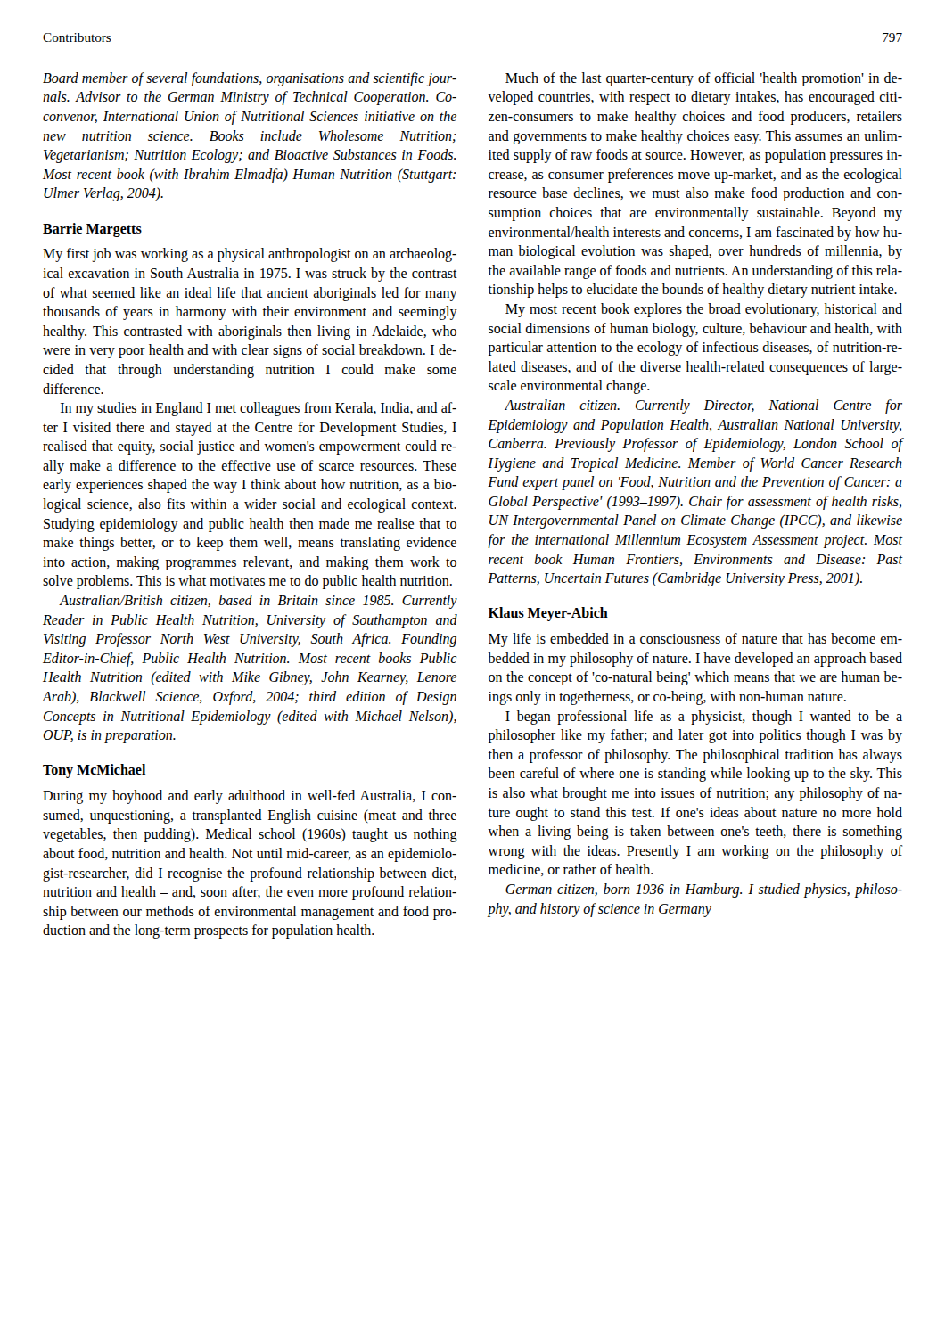Contributors 797
Board member of several foundations, organisations and scientific journals. Advisor to the German Ministry of Technical Cooperation. Co-convenor, International Union of Nutritional Sciences initiative on the new nutrition science. Books include Wholesome Nutrition; Vegetarianism; Nutrition Ecology; and Bioactive Substances in Foods. Most recent book (with Ibrahim Elmadfa) Human Nutrition (Stuttgart: Ulmer Verlag, 2004).
Barrie Margetts
My first job was working as a physical anthropologist on an archaeological excavation in South Australia in 1975. I was struck by the contrast of what seemed like an ideal life that ancient aboriginals led for many thousands of years in harmony with their environment and seemingly healthy. This contrasted with aboriginals then living in Adelaide, who were in very poor health and with clear signs of social breakdown. I decided that through understanding nutrition I could make some difference.
In my studies in England I met colleagues from Kerala, India, and after I visited there and stayed at the Centre for Development Studies, I realised that equity, social justice and women's empowerment could really make a difference to the effective use of scarce resources. These early experiences shaped the way I think about how nutrition, as a biological science, also fits within a wider social and ecological context. Studying epidemiology and public health then made me realise that to make things better, or to keep them well, means translating evidence into action, making programmes relevant, and making them work to solve problems. This is what motivates me to do public health nutrition.
Australian/British citizen, based in Britain since 1985. Currently Reader in Public Health Nutrition, University of Southampton and Visiting Professor North West University, South Africa. Founding Editor-in-Chief, Public Health Nutrition. Most recent books Public Health Nutrition (edited with Mike Gibney, John Kearney, Lenore Arab), Blackwell Science, Oxford, 2004; third edition of Design Concepts in Nutritional Epidemiology (edited with Michael Nelson), OUP, is in preparation.
Tony McMichael
During my boyhood and early adulthood in well-fed Australia, I consumed, unquestioning, a transplanted English cuisine (meat and three vegetables, then pudding). Medical school (1960s) taught us nothing about food, nutrition and health. Not until mid-career, as an epidemiologist-researcher, did I recognise the profound relationship between diet, nutrition and health – and, soon after, the even more profound relationship between our methods of environmental management and food production and the long-term prospects for population health.
Much of the last quarter-century of official 'health promotion' in developed countries, with respect to dietary intakes, has encouraged citizen-consumers to make healthy choices and food producers, retailers and governments to make healthy choices easy. This assumes an unlimited supply of raw foods at source. However, as population pressures increase, as consumer preferences move up-market, and as the ecological resource base declines, we must also make food production and consumption choices that are environmentally sustainable. Beyond my environmental/health interests and concerns, I am fascinated by how human biological evolution was shaped, over hundreds of millennia, by the available range of foods and nutrients. An understanding of this relationship helps to elucidate the bounds of healthy dietary nutrient intake.
My most recent book explores the broad evolutionary, historical and social dimensions of human biology, culture, behaviour and health, with particular attention to the ecology of infectious diseases, of nutrition-related diseases, and of the diverse health-related consequences of large-scale environmental change.
Australian citizen. Currently Director, National Centre for Epidemiology and Population Health, Australian National University, Canberra. Previously Professor of Epidemiology, London School of Hygiene and Tropical Medicine. Member of World Cancer Research Fund expert panel on 'Food, Nutrition and the Prevention of Cancer: a Global Perspective' (1993–1997). Chair for assessment of health risks, UN Intergovernmental Panel on Climate Change (IPCC), and likewise for the international Millennium Ecosystem Assessment project. Most recent book Human Frontiers, Environments and Disease: Past Patterns, Uncertain Futures (Cambridge University Press, 2001).
Klaus Meyer-Abich
My life is embedded in a consciousness of nature that has become embedded in my philosophy of nature. I have developed an approach based on the concept of 'co-natural being' which means that we are human beings only in togetherness, or co-being, with non-human nature.
I began professional life as a physicist, though I wanted to be a philosopher like my father; and later got into politics though I was by then a professor of philosophy. The philosophical tradition has always been careful of where one is standing while looking up to the sky. This is also what brought me into issues of nutrition; any philosophy of nature ought to stand this test. If one's ideas about nature no more hold when a living being is taken between one's teeth, there is something wrong with the ideas. Presently I am working on the philosophy of medicine, or rather of health.
German citizen, born 1936 in Hamburg. I studied physics, philosophy, and history of science in Germany